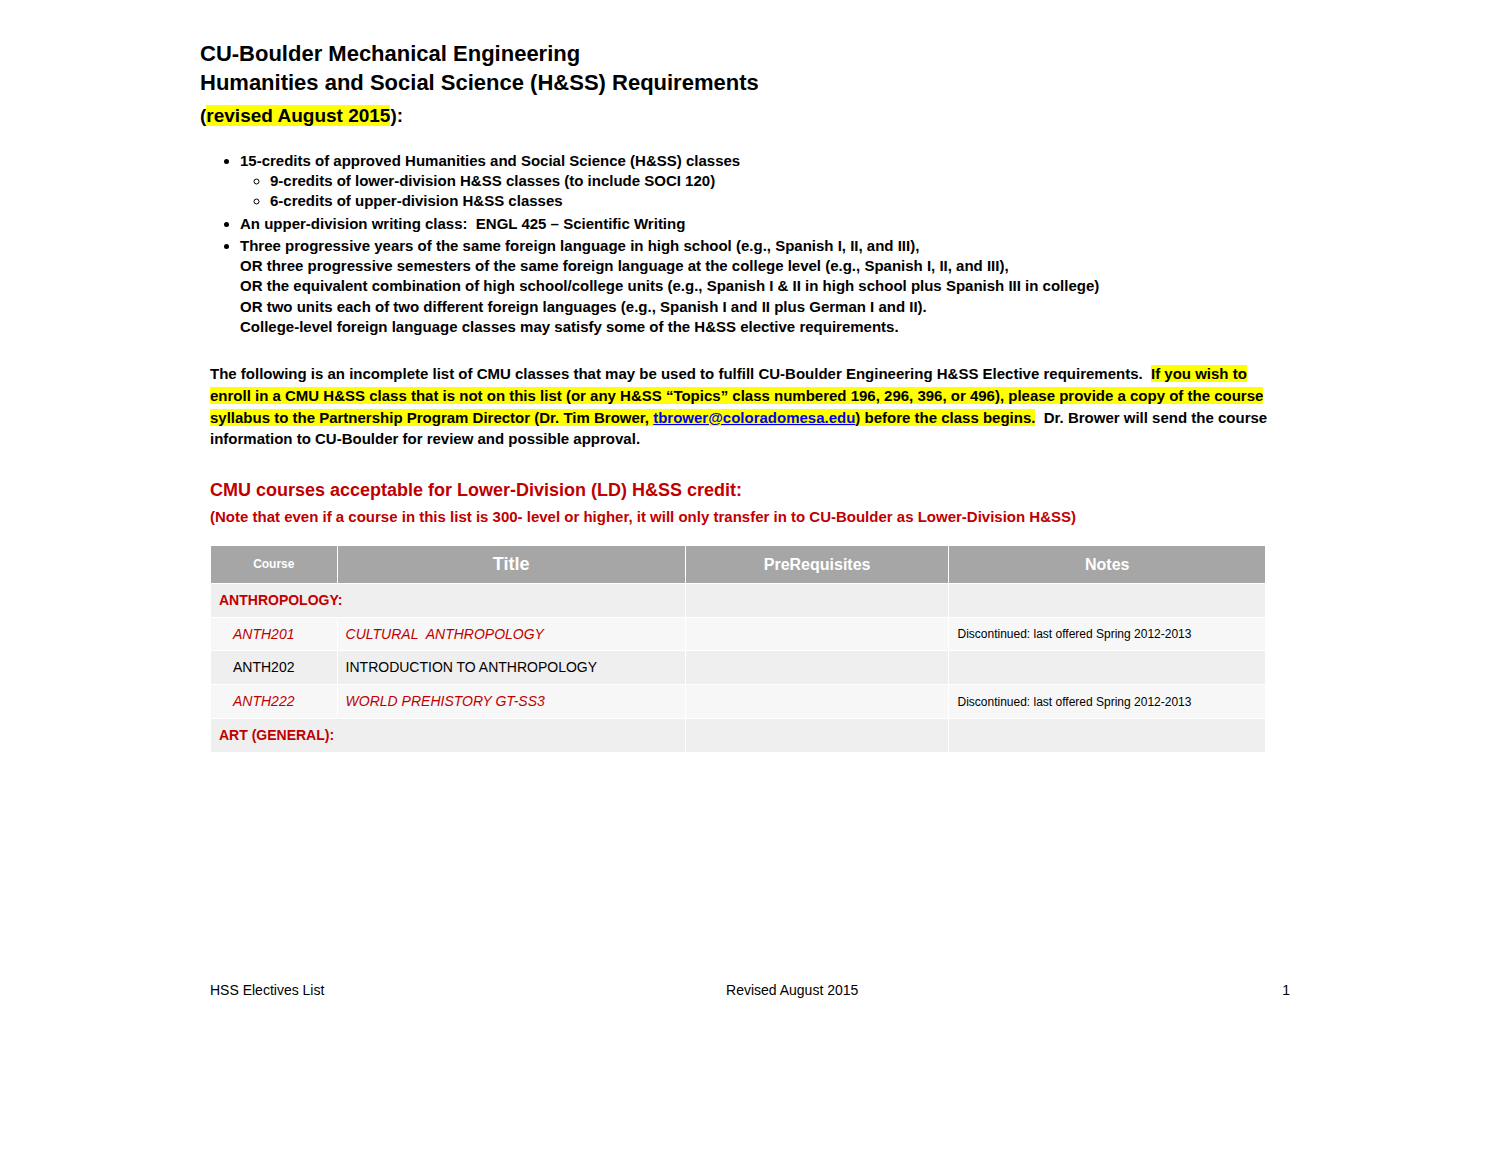CU-Boulder Mechanical Engineering Humanities and Social Science (H&SS) Requirements
(revised August 2015):
15-credits of approved Humanities and Social Science (H&SS) classes
9-credits of lower-division H&SS classes (to include SOCI 120)
6-credits of upper-division H&SS classes
An upper-division writing class: ENGL 425 – Scientific Writing
Three progressive years of the same foreign language in high school (e.g., Spanish I, II, and III),
OR three progressive semesters of the same foreign language at the college level (e.g., Spanish I, II, and III),
OR the equivalent combination of high school/college units (e.g., Spanish I & II in high school plus Spanish III in college)
OR two units each of two different foreign languages (e.g., Spanish I and II plus German I and II).
College-level foreign language classes may satisfy some of the H&SS elective requirements.
The following is an incomplete list of CMU classes that may be used to fulfill CU-Boulder Engineering H&SS Elective requirements. If you wish to enroll in a CMU H&SS class that is not on this list (or any H&SS “Topics” class numbered 196, 296, 396, or 496), please provide a copy of the course syllabus to the Partnership Program Director (Dr. Tim Brower, tbrower@coloradomesa.edu) before the class begins. Dr. Brower will send the course information to CU-Boulder for review and possible approval.
CMU courses acceptable for Lower-Division (LD) H&SS credit:
(Note that even if a course in this list is 300- level or higher, it will only transfer in to CU-Boulder as Lower-Division H&SS)
| Course | Title | PreRequisites | Notes |
| --- | --- | --- | --- |
| ANTHROPOLOGY: | | |
| ANTH201 | CULTURAL ANTHROPOLOGY | | Discontinued: last offered Spring 2012-2013 |
| ANTH202 | INTRODUCTION TO ANTHROPOLOGY | | |
| ANTH222 | WORLD PREHISTORY GT-SS3 | | Discontinued: last offered Spring 2012-2013 |
| ART (GENERAL): | | |
HSS Electives List
Revised August 2015
1